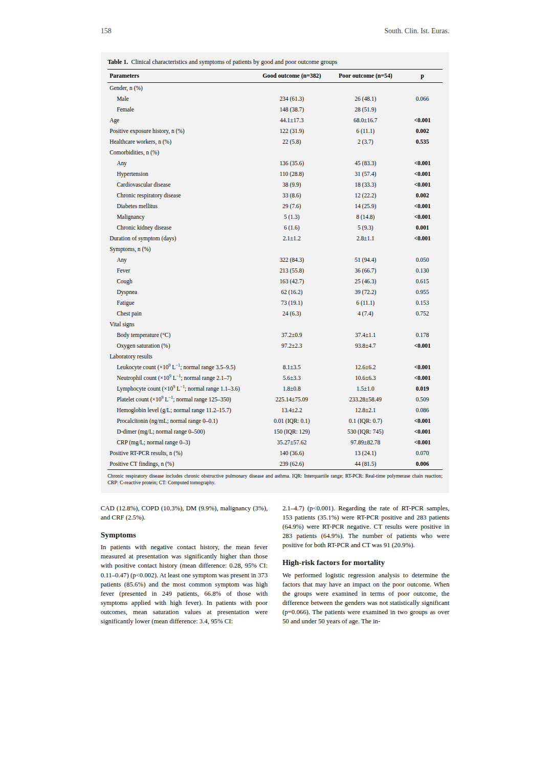158
South. Clin. Ist. Euras.
Table 1. Clinical characteristics and symptoms of patients by good and poor outcome groups
| Parameters | Good outcome (n=382) | Poor outcome (n=54) | p |
| --- | --- | --- | --- |
| Gender, n (%) | | | |
| Male | 234 (61.3) | 26 (48.1) | 0.066 |
| Female | 148 (38.7) | 28 (51.9) | |
| Age | 44.1±17.3 | 68.0±16.7 | <0.001 |
| Positive exposure history, n (%) | 122 (31.9) | 6 (11.1) | 0.002 |
| Healthcare workers, n (%) | 22 (5.8) | 2 (3.7) | 0.535 |
| Comorbidities, n (%) | | | |
| Any | 136 (35.6) | 45 (83.3) | <0.001 |
| Hypertension | 110 (28.8) | 31 (57.4) | <0.001 |
| Cardiovascular disease | 38 (9.9) | 18 (33.3) | <0.001 |
| Chronic respiratory disease | 33 (8.6) | 12 (22.2) | 0.002 |
| Diabetes mellitus | 29 (7.6) | 14 (25.9) | <0.001 |
| Malignancy | 5 (1.3) | 8 (14.8) | <0.001 |
| Chronic kidney disease | 6 (1.6) | 5 (9.3) | 0.001 |
| Duration of symptom (days) | 2.1±1.2 | 2.8±1.1 | <0.001 |
| Symptoms, n (%) | | | |
| Any | 322 (84.3) | 51 (94.4) | 0.050 |
| Fever | 213 (55.8) | 36 (66.7) | 0.130 |
| Cough | 163 (42.7) | 25 (46.3) | 0.615 |
| Dyspnea | 62 (16.2) | 39 (72.2) | 0.955 |
| Fatigue | 73 (19.1) | 6 (11.1) | 0.153 |
| Chest pain | 24 (6.3) | 4 (7.4) | 0.752 |
| Vital signs | | | |
| Body temperature (°C) | 37.2±0.9 | 37.4±1.1 | 0.178 |
| Oxygen saturation (%) | 97.2±2.3 | 93.8±4.7 | <0.001 |
| Laboratory results | | | |
| Leukocyte count (×10 9 L −1 ; normal range 3.5–9.5) | 8.1±3.5 | 12.6±6.2 | <0.001 |
| Neutrophil count (×10 9 L −1 ; normal range 2.1–7) | 5.6±3.3 | 10.6±6.3 | <0.001 |
| Lymphocyte count (×10 9 L −1 ; normal range 1.1–3.6) | 1.8±0.8 | 1.5±1.0 | 0.019 |
| Platelet count (×10 9 L −1 ; normal range 125–350) | 225.14±75.09 | 233.28±58.49 | 0.509 |
| Hemoglobin level (g/L; normal range 11.2–15.7) | 13.4±2.2 | 12.8±2.1 | 0.086 |
| Procalcitonin (ng/mL; normal range 0–0.1) | 0.01 (IQR: 0.1) | 0.1 (IQR: 0.7) | <0.001 |
| D-dimer (mg/L; normal range 0–500) | 150 (IQR: 129) | 530 (IQR: 745) | <0.001 |
| CRP (mg/L; normal range 0–3) | 35.27±57.62 | 97.89±82.78 | <0.001 |
| Positive RT-PCR results, n (%) | 140 (36.6) | 13 (24.1) | 0.070 |
| Positive CT findings, n (%) | 239 (62.6) | 44 (81.5) | 0.006 |
Chronic respiratory disease includes chronic obstructive pulmonary disease and asthma. IQR: Interquartile range; RT-PCR: Real-time polymerase chain reaction; CRP: C-reactive protein; CT: Computed tomography.
CAD (12.8%), COPD (10.3%), DM (9.9%), malignancy (3%), and CRF (2.5%).
Symptoms
In patients with negative contact history, the mean fever measured at presentation was significantly higher than those with positive contact history (mean difference: 0.28, 95% CI: 0.11–0.47) (p<0.002). At least one symptom was present in 373 patients (85.6%) and the most common symptom was high fever (presented in 249 patients, 66.8% of those with symptoms applied with high fever). In patients with poor outcomes, mean saturation values at presentation were significantly lower (mean difference: 3.4, 95% CI:
2.1–4.7) (p<0.001). Regarding the rate of RT-PCR samples, 153 patients (35.1%) were RT-PCR positive and 283 patients (64.9%) were RT-PCR negative. CT results were positive in 283 patients (64.9%). The number of patients who were positive for both RT-PCR and CT was 91 (20.9%).
High-risk factors for mortality
We performed logistic regression analysis to determine the factors that may have an impact on the poor outcome. When the groups were examined in terms of poor outcome, the difference between the genders was not statistically significant (p=0.066). The patients were examined in two groups as over 50 and under 50 years of age. The in-